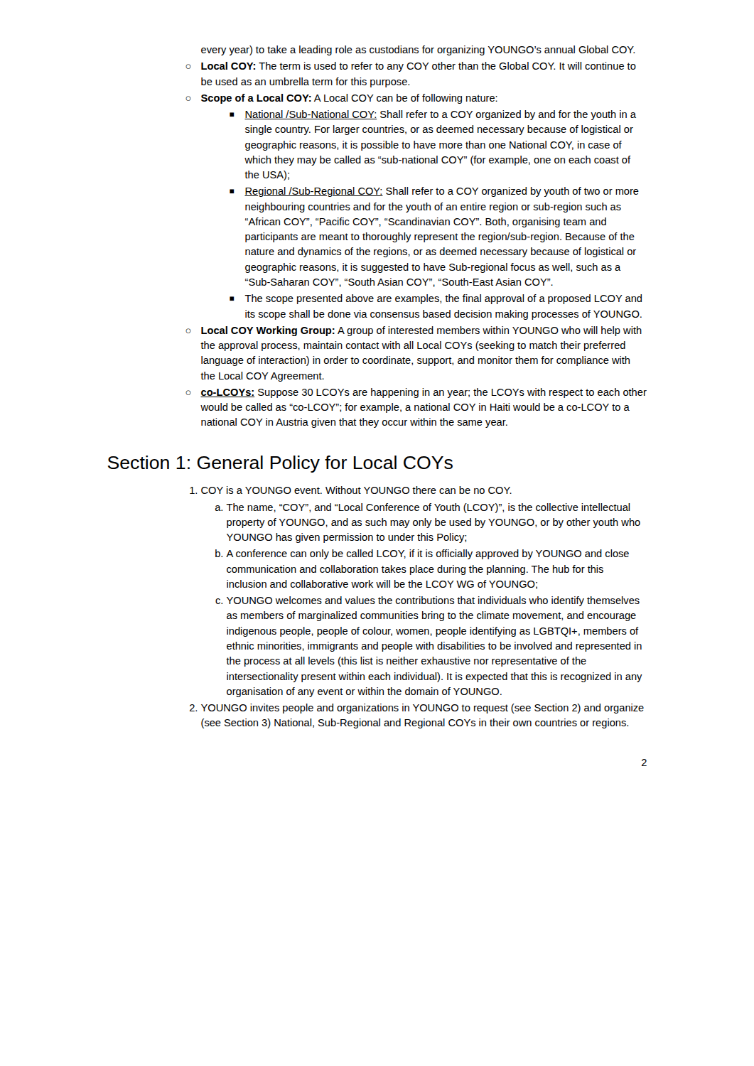every year) to take a leading role as custodians for organizing YOUNGO’s annual Global COY.
Local COY: The term is used to refer to any COY other than the Global COY. It will continue to be used as an umbrella term for this purpose.
Scope of a Local COY: A Local COY can be of following nature:
National /Sub-National COY: Shall refer to a COY organized by and for the youth in a single country. For larger countries, or as deemed necessary because of logistical or geographic reasons, it is possible to have more than one National COY, in case of which they may be called as “sub-national COY” (for example, one on each coast of the USA);
Regional /Sub-Regional COY: Shall refer to a COY organized by youth of two or more neighbouring countries and for the youth of an entire region or sub-region such as “African COY”, “Pacific COY”, “Scandinavian COY”. Both, organising team and participants are meant to thoroughly represent the region/sub-region. Because of the nature and dynamics of the regions, or as deemed necessary because of logistical or geographic reasons, it is suggested to have Sub-regional focus as well, such as a “Sub-Saharan COY”, “South Asian COY”, “South-East Asian COY”.
The scope presented above are examples, the final approval of a proposed LCOY and its scope shall be done via consensus based decision making processes of YOUNGO.
Local COY Working Group: A group of interested members within YOUNGO who will help with the approval process, maintain contact with all Local COYs (seeking to match their preferred language of interaction) in order to coordinate, support, and monitor them for compliance with the Local COY Agreement.
co-LCOYs: Suppose 30 LCOYs are happening in an year; the LCOYs with respect to each other would be called as “co-LCOY”; for example, a national COY in Haiti would be a co-LCOY to a national COY in Austria given that they occur within the same year.
Section 1: General Policy for Local COYs
COY is a YOUNGO event. Without YOUNGO there can be no COY.
The name, “COY”, and “Local Conference of Youth (LCOY)”, is the collective intellectual property of YOUNGO, and as such may only be used by YOUNGO, or by other youth who YOUNGO has given permission to under this Policy;
A conference can only be called LCOY, if it is officially approved by YOUNGO and close communication and collaboration takes place during the planning. The hub for this inclusion and collaborative work will be the LCOY WG of YOUNGO;
YOUNGO welcomes and values the contributions that individuals who identify themselves as members of marginalized communities bring to the climate movement, and encourage indigenous people, people of colour, women, people identifying as LGBTQI+, members of ethnic minorities, immigrants and people with disabilities to be involved and represented in the process at all levels (this list is neither exhaustive nor representative of the intersectionality present within each individual). It is expected that this is recognized in any organisation of any event or within the domain of YOUNGO.
YOUNGO invites people and organizations in YOUNGO to request (see Section 2) and organize (see Section 3) National, Sub-Regional and Regional COYs in their own countries or regions.
2